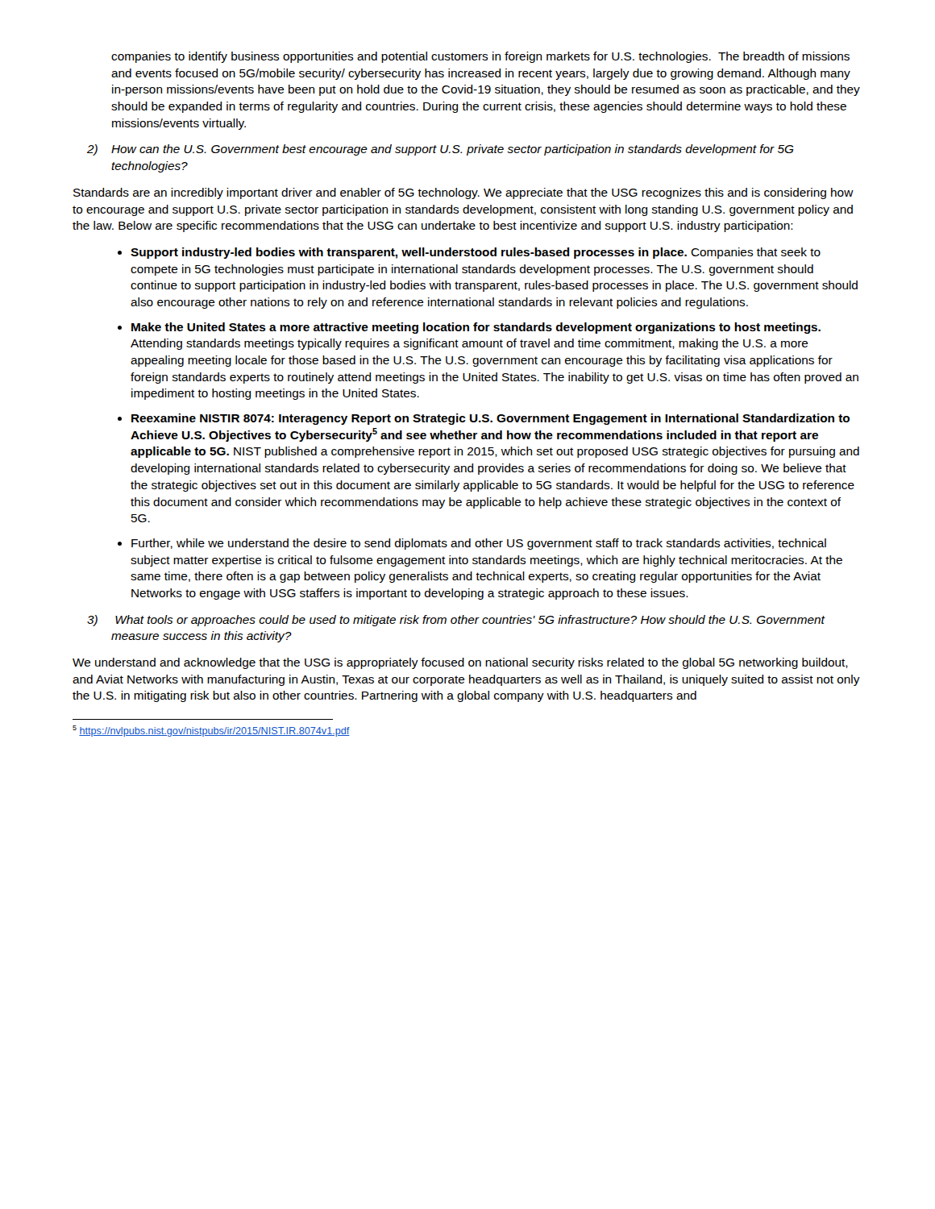companies to identify business opportunities and potential customers in foreign markets for U.S. technologies. The breadth of missions and events focused on 5G/mobile security/ cybersecurity has increased in recent years, largely due to growing demand. Although many in-person missions/events have been put on hold due to the Covid-19 situation, they should be resumed as soon as practicable, and they should be expanded in terms of regularity and countries. During the current crisis, these agencies should determine ways to hold these missions/events virtually.
2) How can the U.S. Government best encourage and support U.S. private sector participation in standards development for 5G technologies?
Standards are an incredibly important driver and enabler of 5G technology. We appreciate that the USG recognizes this and is considering how to encourage and support U.S. private sector participation in standards development, consistent with long standing U.S. government policy and the law. Below are specific recommendations that the USG can undertake to best incentivize and support U.S. industry participation:
Support industry-led bodies with transparent, well-understood rules-based processes in place. Companies that seek to compete in 5G technologies must participate in international standards development processes. The U.S. government should continue to support participation in industry-led bodies with transparent, rules-based processes in place. The U.S. government should also encourage other nations to rely on and reference international standards in relevant policies and regulations.
Make the United States a more attractive meeting location for standards development organizations to host meetings. Attending standards meetings typically requires a significant amount of travel and time commitment, making the U.S. a more appealing meeting locale for those based in the U.S. The U.S. government can encourage this by facilitating visa applications for foreign standards experts to routinely attend meetings in the United States. The inability to get U.S. visas on time has often proved an impediment to hosting meetings in the United States.
Reexamine NISTIR 8074: Interagency Report on Strategic U.S. Government Engagement in International Standardization to Achieve U.S. Objectives to Cybersecurity5 and see whether and how the recommendations included in that report are applicable to 5G. NIST published a comprehensive report in 2015, which set out proposed USG strategic objectives for pursuing and developing international standards related to cybersecurity and provides a series of recommendations for doing so. We believe that the strategic objectives set out in this document are similarly applicable to 5G standards. It would be helpful for the USG to reference this document and consider which recommendations may be applicable to help achieve these strategic objectives in the context of 5G.
Further, while we understand the desire to send diplomats and other US government staff to track standards activities, technical subject matter expertise is critical to fulsome engagement into standards meetings, which are highly technical meritocracies. At the same time, there often is a gap between policy generalists and technical experts, so creating regular opportunities for the Aviat Networks to engage with USG staffers is important to developing a strategic approach to these issues.
3) What tools or approaches could be used to mitigate risk from other countries' 5G infrastructure? How should the U.S. Government measure success in this activity?
We understand and acknowledge that the USG is appropriately focused on national security risks related to the global 5G networking buildout, and Aviat Networks with manufacturing in Austin, Texas at our corporate headquarters as well as in Thailand, is uniquely suited to assist not only the U.S. in mitigating risk but also in other countries. Partnering with a global company with U.S. headquarters and
5 https://nvlpubs.nist.gov/nistpubs/ir/2015/NIST.IR.8074v1.pdf